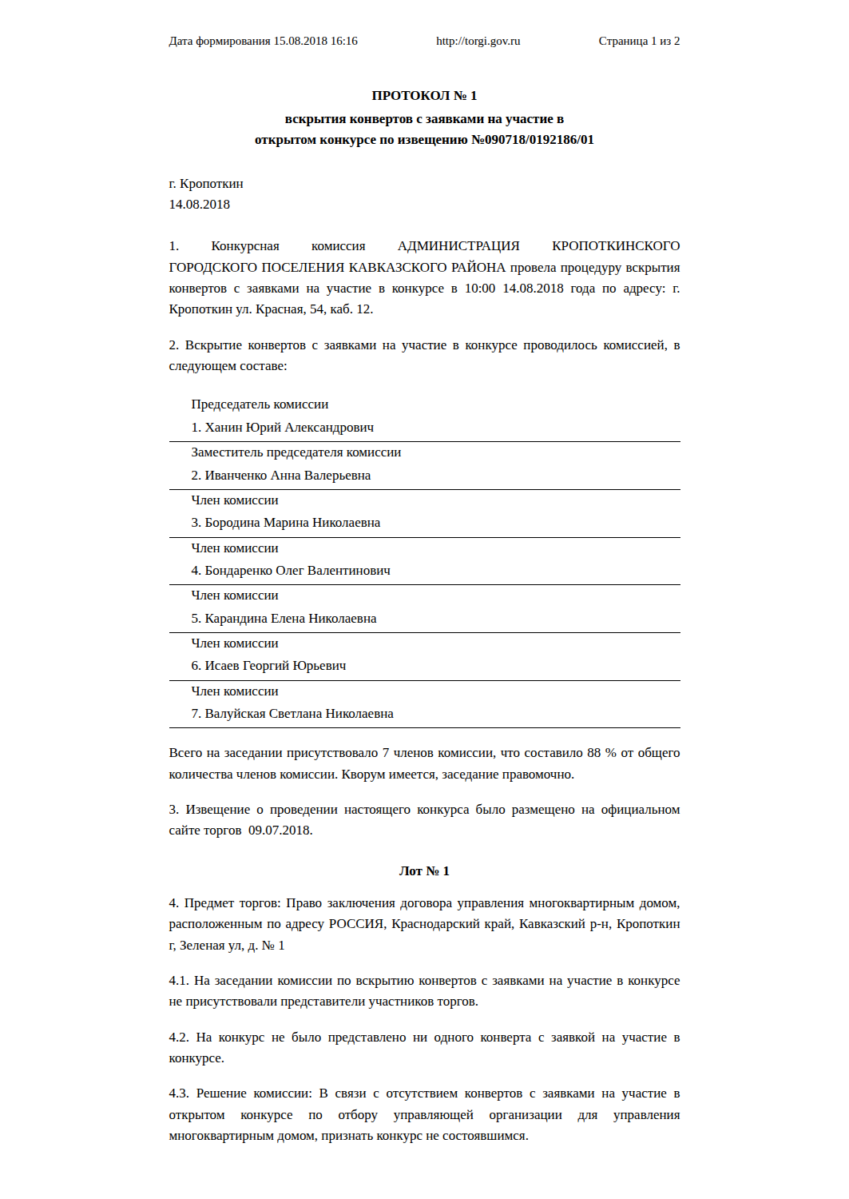Дата формирования 15.08.2018 16:16 http://torgi.gov.ru Страница 1 из 2
ПРОТОКОЛ № 1
вскрытия конвертов с заявками на участие в открытом конкурсе по извещению №090718/0192186/01
г. Кропоткин
14.08.2018
1. Конкурсная комиссия АДМИНИСТРАЦИЯ КРОПОТКИНСКОГО ГОРОДСКОГО ПОСЕЛЕНИЯ КАВКАЗСКОГО РАЙОНА провела процедуру вскрытия конвертов с заявками на участие в конкурсе в 10:00 14.08.2018 года по адресу: г. Кропоткин ул. Красная, 54, каб. 12.
2. Вскрытие конвертов с заявками на участие в конкурсе проводилось комиссией, в следующем составе:
Председатель комиссии
1. Ханин Юрий Александрович
Заместитель председателя комиссии
2. Иванченко Анна Валерьевна
Член комиссии
3. Бородина Марина Николаевна
Член комиссии
4. Бондаренко Олег Валентинович
Член комиссии
5. Карандина Елена Николаевна
Член комиссии
6. Исаев Георгий Юрьевич
Член комиссии
7. Валуйская Светлана Николаевна
Всего на заседании присутствовало 7 членов комиссии, что составило 88 % от общего количества членов комиссии. Кворум имеется, заседание правомочно.
3. Извещение о проведении настоящего конкурса было размещено на официальном сайте торгов 09.07.2018.
Лот № 1
4. Предмет торгов: Право заключения договора управления многоквартирным домом, расположенным по адресу РОССИЯ, Краснодарский край, Кавказский р-н, Кропоткин г, Зеленая ул, д. № 1
4.1. На заседании комиссии по вскрытию конвертов с заявками на участие в конкурсе не присутствовали представители участников торгов.
4.2. На конкурс не было представлено ни одного конверта с заявкой на участие в конкурсе.
4.3. Решение комиссии: В связи с отсутствием конвертов с заявками на участие в открытом конкурсе по отбору управляющей организации для управления многоквартирным домом, признать конкурс не состоявшимся.